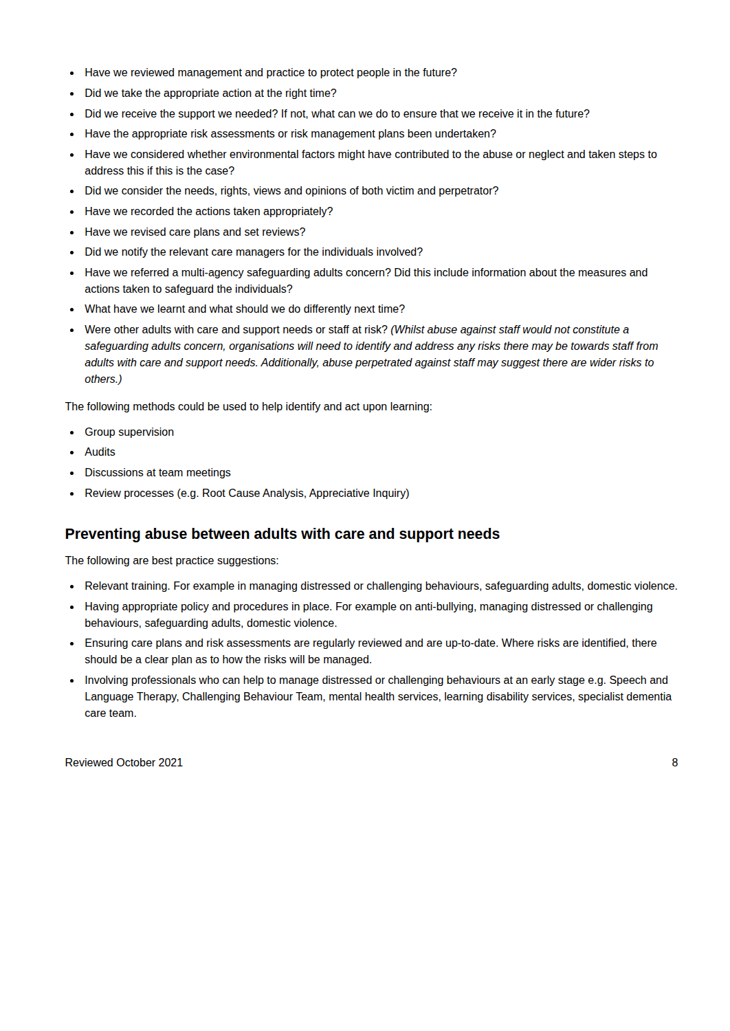Have we reviewed management and practice to protect people in the future?
Did we take the appropriate action at the right time?
Did we receive the support we needed? If not, what can we do to ensure that we receive it in the future?
Have the appropriate risk assessments or risk management plans been undertaken?
Have we considered whether environmental factors might have contributed to the abuse or neglect and taken steps to address this if this is the case?
Did we consider the needs, rights, views and opinions of both victim and perpetrator?
Have we recorded the actions taken appropriately?
Have we revised care plans and set reviews?
Did we notify the relevant care managers for the individuals involved?
Have we referred a multi-agency safeguarding adults concern? Did this include information about the measures and actions taken to safeguard the individuals?
What have we learnt and what should we do differently next time?
Were other adults with care and support needs or staff at risk? (Whilst abuse against staff would not constitute a safeguarding adults concern, organisations will need to identify and address any risks there may be towards staff from adults with care and support needs. Additionally, abuse perpetrated against staff may suggest there are wider risks to others.)
The following methods could be used to help identify and act upon learning:
Group supervision
Audits
Discussions at team meetings
Review processes (e.g. Root Cause Analysis, Appreciative Inquiry)
Preventing abuse between adults with care and support needs
The following are best practice suggestions:
Relevant training. For example in managing distressed or challenging behaviours, safeguarding adults, domestic violence.
Having appropriate policy and procedures in place. For example on anti-bullying, managing distressed or challenging behaviours, safeguarding adults, domestic violence.
Ensuring care plans and risk assessments are regularly reviewed and are up-to-date. Where risks are identified, there should be a clear plan as to how the risks will be managed.
Involving professionals who can help to manage distressed or challenging behaviours at an early stage e.g. Speech and Language Therapy, Challenging Behaviour Team, mental health services, learning disability services, specialist dementia care team.
Reviewed October 2021 8